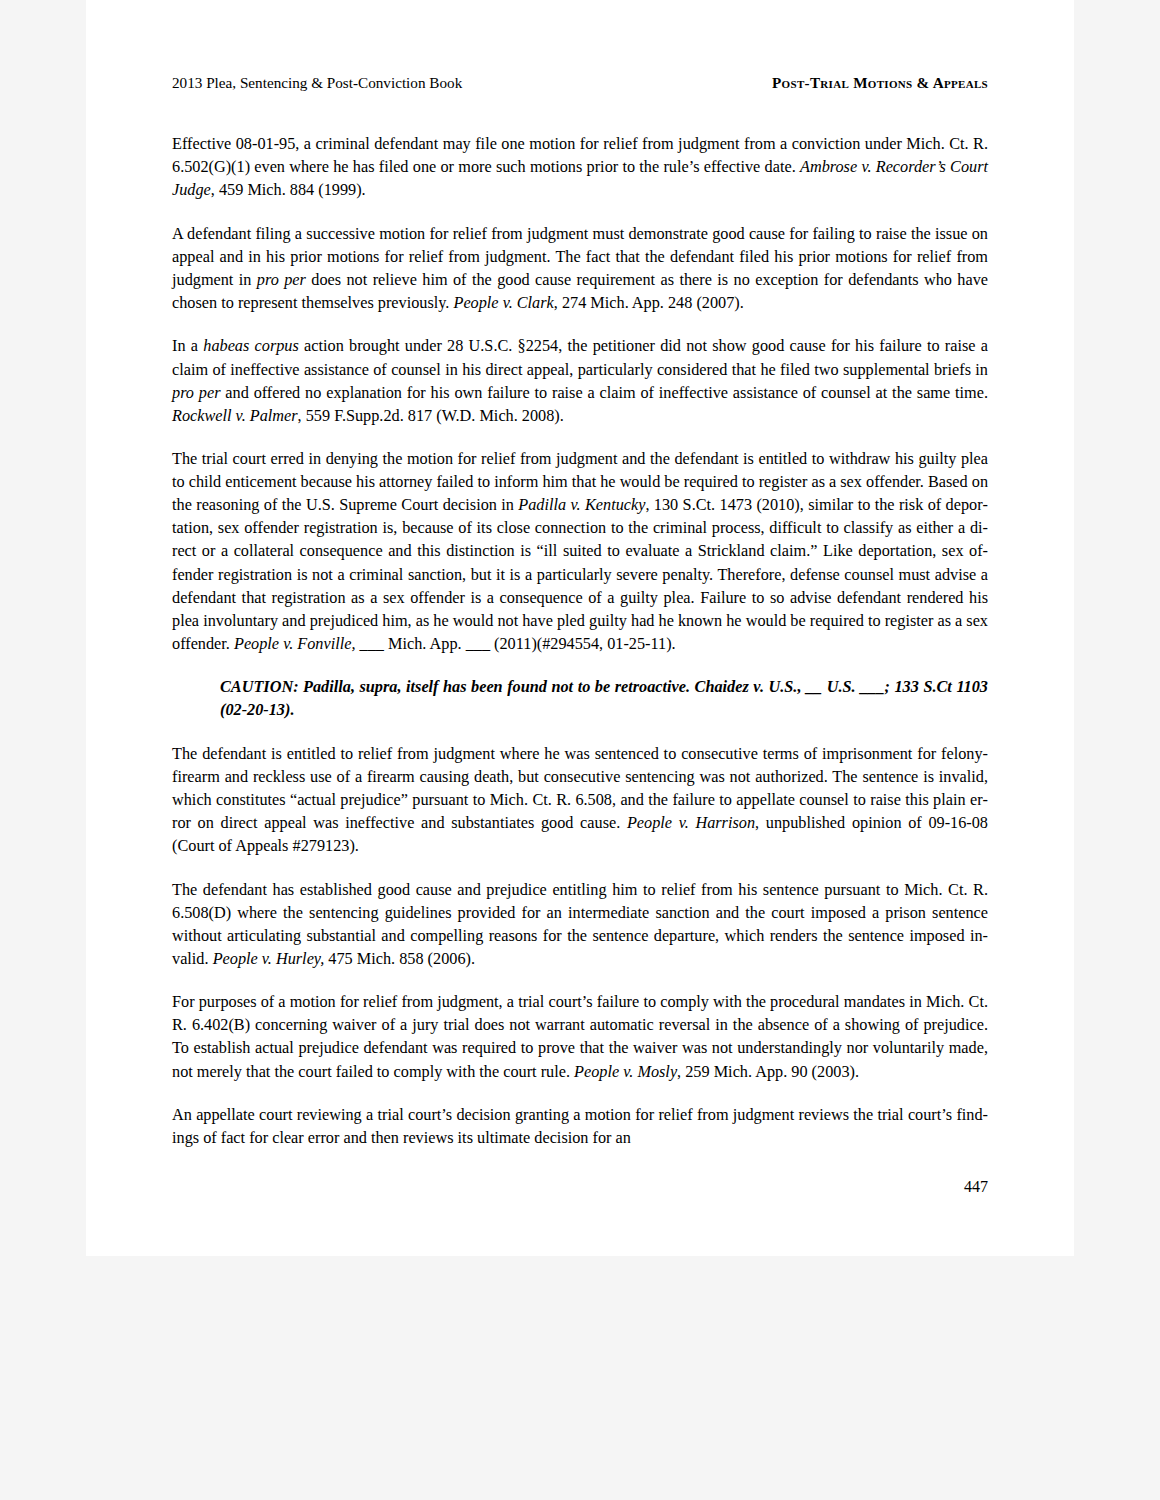2013 Plea, Sentencing & Post-Conviction Book Post-Trial Motions & Appeals
Effective 08-01-95, a criminal defendant may file one motion for relief from judgment from a conviction under Mich. Ct. R. 6.502(G)(1) even where he has filed one or more such motions prior to the rule’s effective date. Ambrose v. Recorder’s Court Judge, 459 Mich. 884 (1999).
A defendant filing a successive motion for relief from judgment must demonstrate good cause for failing to raise the issue on appeal and in his prior motions for relief from judgment. The fact that the defendant filed his prior motions for relief from judgment in pro per does not relieve him of the good cause requirement as there is no exception for defendants who have chosen to represent themselves previously. People v. Clark, 274 Mich. App. 248 (2007).
In a habeas corpus action brought under 28 U.S.C. §2254, the petitioner did not show good cause for his failure to raise a claim of ineffective assistance of counsel in his direct appeal, particularly considered that he filed two supplemental briefs in pro per and offered no explanation for his own failure to raise a claim of ineffective assistance of counsel at the same time. Rockwell v. Palmer, 559 F.Supp.2d. 817 (W.D. Mich. 2008).
The trial court erred in denying the motion for relief from judgment and the defendant is entitled to withdraw his guilty plea to child enticement because his attorney failed to inform him that he would be required to register as a sex offender. Based on the reasoning of the U.S. Supreme Court decision in Padilla v. Kentucky, 130 S.Ct. 1473 (2010), similar to the risk of deportation, sex offender registration is, because of its close connection to the criminal process, difficult to classify as either a direct or a collateral consequence and this distinction is “ill suited to evaluate a Strickland claim.” Like deportation, sex offender registration is not a criminal sanction, but it is a particularly severe penalty. Therefore, defense counsel must advise a defendant that registration as a sex offender is a consequence of a guilty plea. Failure to so advise defendant rendered his plea involuntary and prejudiced him, as he would not have pled guilty had he known he would be required to register as a sex offender. People v. Fonville, ___ Mich. App. ___ (2011)(#294554, 01-25-11).
CAUTION: Padilla, supra, itself has been found not to be retroactive. Chaidez v. U.S., __ U.S. ___; 133 S.Ct 1103 (02-20-13).
The defendant is entitled to relief from judgment where he was sentenced to consecutive terms of imprisonment for felony-firearm and reckless use of a firearm causing death, but consecutive sentencing was not authorized. The sentence is invalid, which constitutes “actual prejudice” pursuant to Mich. Ct. R. 6.508, and the failure to appellate counsel to raise this plain error on direct appeal was ineffective and substantiates good cause. People v. Harrison, unpublished opinion of 09-16-08 (Court of Appeals #279123).
The defendant has established good cause and prejudice entitling him to relief from his sentence pursuant to Mich. Ct. R. 6.508(D) where the sentencing guidelines provided for an intermediate sanction and the court imposed a prison sentence without articulating substantial and compelling reasons for the sentence departure, which renders the sentence imposed invalid. People v. Hurley, 475 Mich. 858 (2006).
For purposes of a motion for relief from judgment, a trial court’s failure to comply with the procedural mandates in Mich. Ct. R. 6.402(B) concerning waiver of a jury trial does not warrant automatic reversal in the absence of a showing of prejudice. To establish actual prejudice defendant was required to prove that the waiver was not understandingly nor voluntarily made, not merely that the court failed to comply with the court rule. People v. Mosly, 259 Mich. App. 90 (2003).
An appellate court reviewing a trial court’s decision granting a motion for relief from judgment reviews the trial court’s findings of fact for clear error and then reviews its ultimate decision for an
447